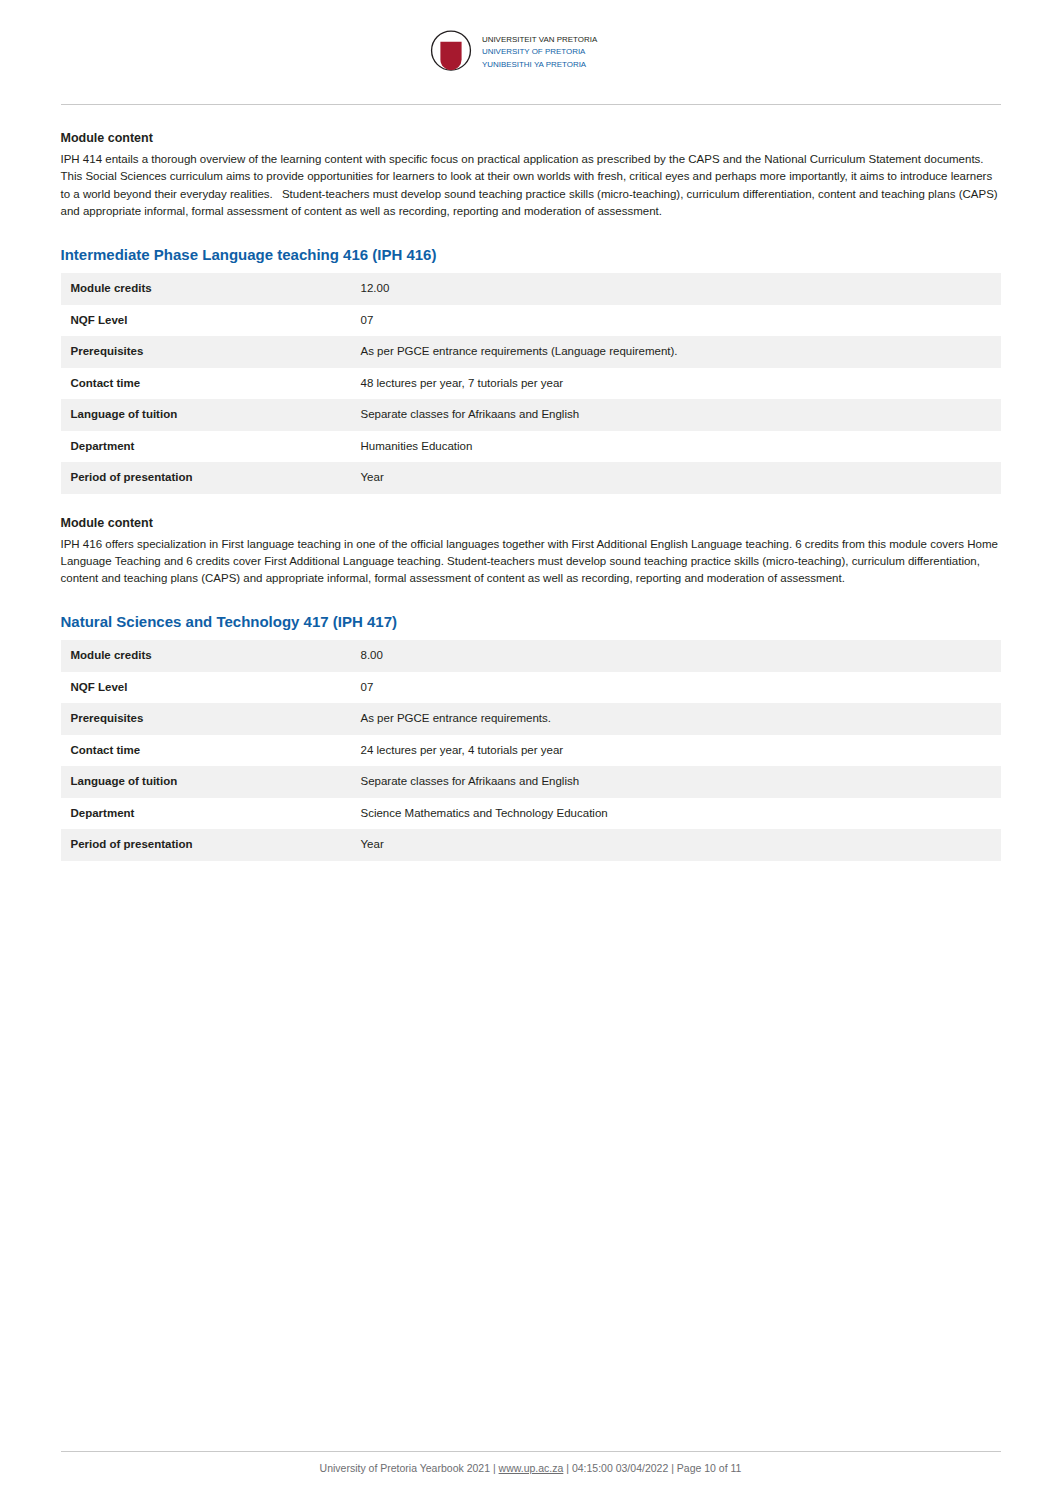Module content
IPH 414 entails a thorough overview of the learning content with specific focus on practical application as prescribed by the CAPS and the National Curriculum Statement documents. This Social Sciences curriculum aims to provide opportunities for learners to look at their own worlds with fresh, critical eyes and perhaps more importantly, it aims to introduce learners to a world beyond their everyday realities. Student-teachers must develop sound teaching practice skills (micro-teaching), curriculum differentiation, content and teaching plans (CAPS) and appropriate informal, formal assessment of content as well as recording, reporting and moderation of assessment.
Intermediate Phase Language teaching 416 (IPH 416)
| Module credits | 12.00 |
| NQF Level | 07 |
| Prerequisites | As per PGCE entrance requirements (Language requirement). |
| Contact time | 48 lectures per year, 7 tutorials per year |
| Language of tuition | Separate classes for Afrikaans and English |
| Department | Humanities Education |
| Period of presentation | Year |
Module content
IPH 416 offers specialization in First language teaching in one of the official languages together with First Additional English Language teaching. 6 credits from this module covers Home Language Teaching and 6 credits cover First Additional Language teaching. Student-teachers must develop sound teaching practice skills (micro-teaching), curriculum differentiation, content and teaching plans (CAPS) and appropriate informal, formal assessment of content as well as recording, reporting and moderation of assessment.
Natural Sciences and Technology 417 (IPH 417)
| Module credits | 8.00 |
| NQF Level | 07 |
| Prerequisites | As per PGCE entrance requirements. |
| Contact time | 24 lectures per year, 4 tutorials per year |
| Language of tuition | Separate classes for Afrikaans and English |
| Department | Science Mathematics and Technology Education |
| Period of presentation | Year |
University of Pretoria Yearbook 2021 | www.up.ac.za | 04:15:00 03/04/2022 | Page 10 of 11